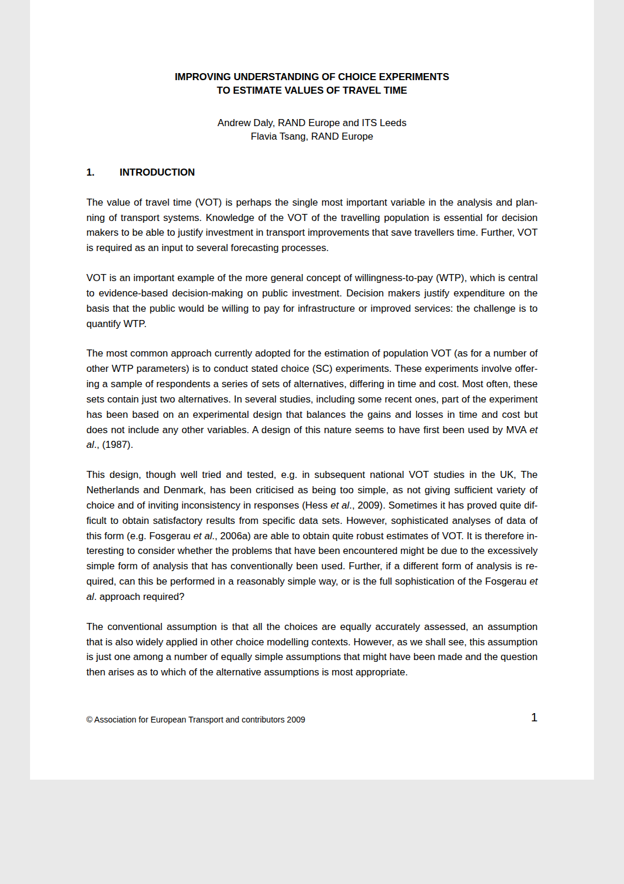Improving Understanding of Choice Experiments
to Estimate Values of Travel Time
Andrew Daly, RAND Europe and ITS Leeds
Flavia Tsang, RAND Europe
1. Introduction
The value of travel time (VOT) is perhaps the single most important variable in the analysis and planning of transport systems. Knowledge of the VOT of the travelling population is essential for decision makers to be able to justify investment in transport improvements that save travellers time. Further, VOT is required as an input to several forecasting processes.
VOT is an important example of the more general concept of willingness-to-pay (WTP), which is central to evidence-based decision-making on public investment. Decision makers justify expenditure on the basis that the public would be willing to pay for infrastructure or improved services: the challenge is to quantify WTP.
The most common approach currently adopted for the estimation of population VOT (as for a number of other WTP parameters) is to conduct stated choice (SC) experiments. These experiments involve offering a sample of respondents a series of sets of alternatives, differing in time and cost. Most often, these sets contain just two alternatives. In several studies, including some recent ones, part of the experiment has been based on an experimental design that balances the gains and losses in time and cost but does not include any other variables. A design of this nature seems to have first been used by MVA et al., (1987).
This design, though well tried and tested, e.g. in subsequent national VOT studies in the UK, The Netherlands and Denmark, has been criticised as being too simple, as not giving sufficient variety of choice and of inviting inconsistency in responses (Hess et al., 2009). Sometimes it has proved quite difficult to obtain satisfactory results from specific data sets. However, sophisticated analyses of data of this form (e.g. Fosgerau et al., 2006a) are able to obtain quite robust estimates of VOT. It is therefore interesting to consider whether the problems that have been encountered might be due to the excessively simple form of analysis that has conventionally been used. Further, if a different form of analysis is required, can this be performed in a reasonably simple way, or is the full sophistication of the Fosgerau et al. approach required?
The conventional assumption is that all the choices are equally accurately assessed, an assumption that is also widely applied in other choice modelling contexts. However, as we shall see, this assumption is just one among a number of equally simple assumptions that might have been made and the question then arises as to which of the alternative assumptions is most appropriate.
© Association for European Transport and contributors 2009
1